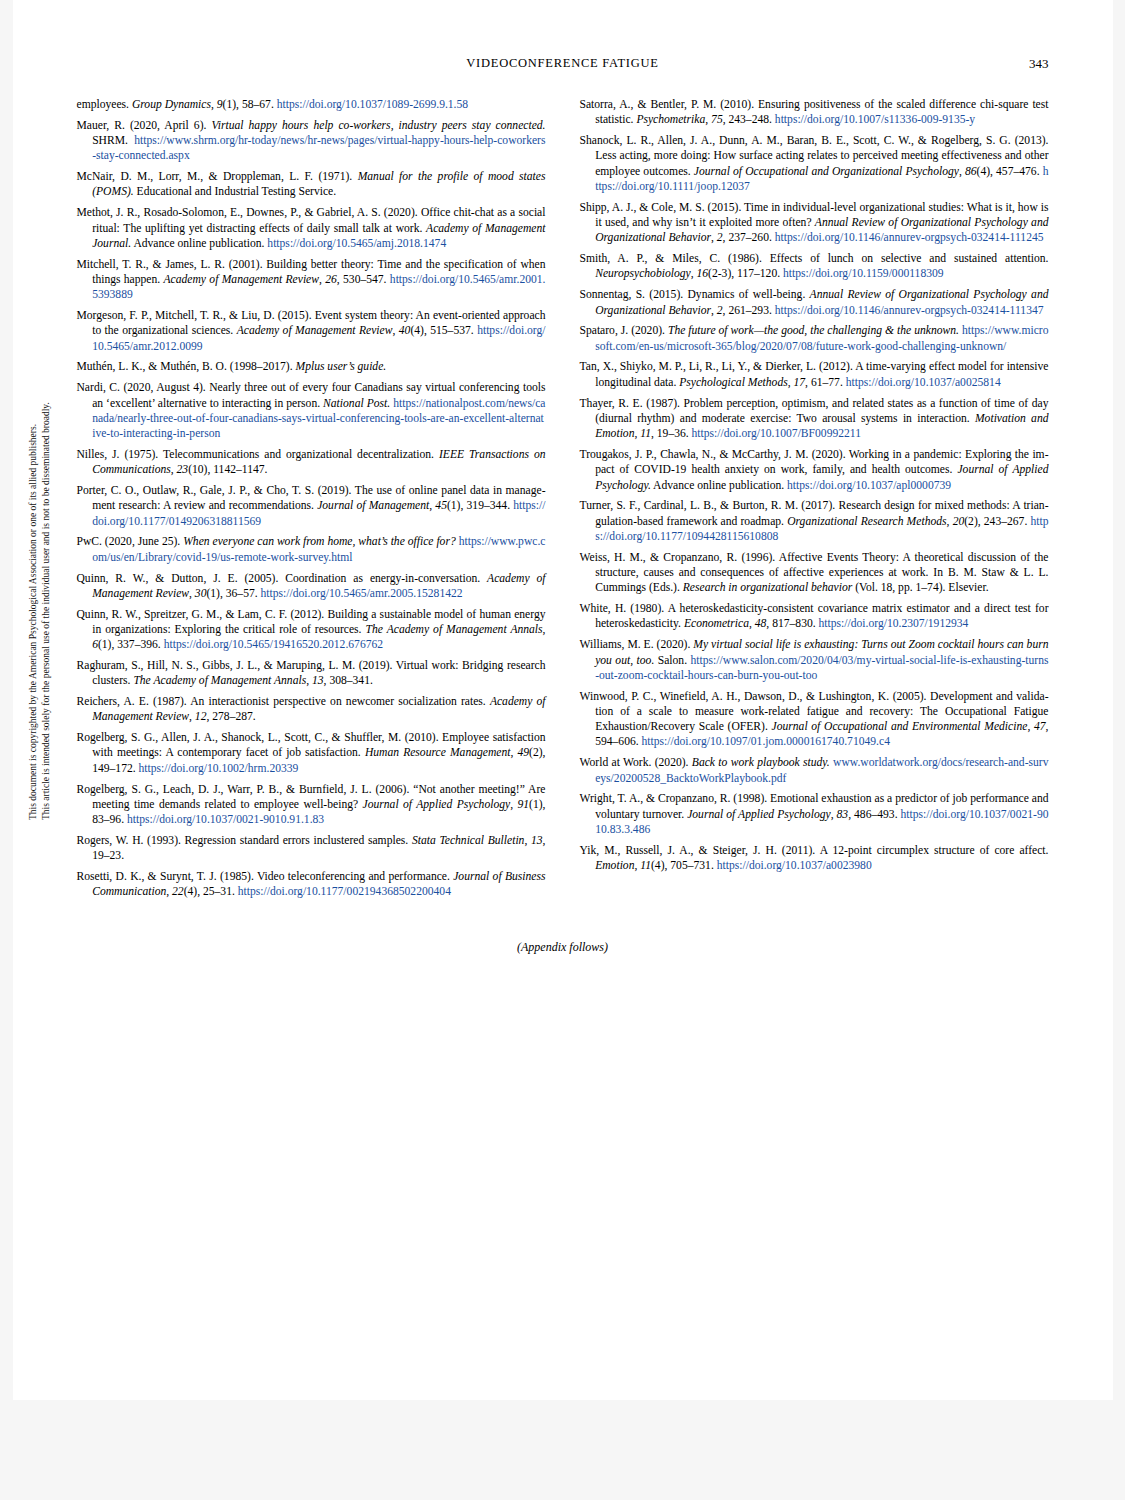Videoconference Fatigue 343
This document is copyrighted by the American Psychological Association or one of its allied publishers. This article is intended solely for the personal use of the individual user and is not to be disseminated broadly.
employees. Group Dynamics, 9(1), 58–67. https://doi.org/10.1037/1089-2699.9.1.58
Mauer, R. (2020, April 6). Virtual happy hours help co-workers, industry peers stay connected. SHRM. https://www.shrm.org/hr-today/news/hr-news/pages/virtual-happy-hours-help-coworkers-stay-connected.aspx
McNair, D. M., Lorr, M., & Droppleman, L. F. (1971). Manual for the profile of mood states (POMS). Educational and Industrial Testing Service.
Methot, J. R., Rosado-Solomon, E., Downes, P., & Gabriel, A. S. (2020). Office chit-chat as a social ritual: The uplifting yet distracting effects of daily small talk at work. Academy of Management Journal. Advance online publication. https://doi.org/10.5465/amj.2018.1474
Mitchell, T. R., & James, L. R. (2001). Building better theory: Time and the specification of when things happen. Academy of Management Review, 26, 530–547. https://doi.org/10.5465/amr.2001.5393889
Morgeson, F. P., Mitchell, T. R., & Liu, D. (2015). Event system theory: An event-oriented approach to the organizational sciences. Academy of Management Review, 40(4), 515–537. https://doi.org/10.5465/amr.2012.0099
Muthén, L. K., & Muthén, B. O. (1998–2017). Mplus user’s guide.
Nardi, C. (2020, August 4). Nearly three out of every four Canadians say virtual conferencing tools an ‘excellent’ alternative to interacting in person. National Post. https://nationalpost.com/news/canada/nearly-three-out-of-four-canadians-says-virtual-conferencing-tools-are-an-excellent-alternative-to-interacting-in-person
Nilles, J. (1975). Telecommunications and organizational decentralization. IEEE Transactions on Communications, 23(10), 1142–1147.
Porter, C. O., Outlaw, R., Gale, J. P., & Cho, T. S. (2019). The use of online panel data in management research: A review and recommendations. Journal of Management, 45(1), 319–344. https://doi.org/10.1177/0149206318811569
PwC. (2020, June 25). When everyone can work from home, what’s the office for? https://www.pwc.com/us/en/Library/covid-19/us-remote-work-survey.html
Quinn, R. W., & Dutton, J. E. (2005). Coordination as energy-in-conversation. Academy of Management Review, 30(1), 36–57. https://doi.org/10.5465/amr.2005.15281422
Quinn, R. W., Spreitzer, G. M., & Lam, C. F. (2012). Building a sustainable model of human energy in organizations: Exploring the critical role of resources. The Academy of Management Annals, 6(1), 337–396. https://doi.org/10.5465/19416520.2012.676762
Raghuram, S., Hill, N. S., Gibbs, J. L., & Maruping, L. M. (2019). Virtual work: Bridging research clusters. The Academy of Management Annals, 13, 308–341.
Reichers, A. E. (1987). An interactionist perspective on newcomer socialization rates. Academy of Management Review, 12, 278–287.
Rogelberg, S. G., Allen, J. A., Shanock, L., Scott, C., & Shuffler, M. (2010). Employee satisfaction with meetings: A contemporary facet of job satisfaction. Human Resource Management, 49(2), 149–172. https://doi.org/10.1002/hrm.20339
Rogelberg, S. G., Leach, D. J., Warr, P. B., & Burnfield, J. L. (2006). “Not another meeting!” Are meeting time demands related to employee well-being? Journal of Applied Psychology, 91(1), 83–96. https://doi.org/10.1037/0021-9010.91.1.83
Rogers, W. H. (1993). Regression standard errors inclustered samples. Stata Technical Bulletin, 13, 19–23.
Rosetti, D. K., & Surynt, T. J. (1985). Video teleconferencing and performance. Journal of Business Communication, 22(4), 25–31. https://doi.org/10.1177/002194368502200404
Satorra, A., & Bentler, P. M. (2010). Ensuring positiveness of the scaled difference chi-square test statistic. Psychometrika, 75, 243–248. https://doi.org/10.1007/s11336-009-9135-y
Shanock, L. R., Allen, J. A., Dunn, A. M., Baran, B. E., Scott, C. W., & Rogelberg, S. G. (2013). Less acting, more doing: How surface acting relates to perceived meeting effectiveness and other employee outcomes. Journal of Occupational and Organizational Psychology, 86(4), 457–476. https://doi.org/10.1111/joop.12037
Shipp, A. J., & Cole, M. S. (2015). Time in individual-level organizational studies: What is it, how is it used, and why isn’t it exploited more often? Annual Review of Organizational Psychology and Organizational Behavior, 2, 237–260. https://doi.org/10.1146/annurev-orgpsych-032414-111245
Smith, A. P., & Miles, C. (1986). Effects of lunch on selective and sustained attention. Neuropsychobiology, 16(2-3), 117–120. https://doi.org/10.1159/000118309
Sonnentag, S. (2015). Dynamics of well-being. Annual Review of Organizational Psychology and Organizational Behavior, 2, 261–293. https://doi.org/10.1146/annurev-orgpsych-032414-111347
Spataro, J. (2020). The future of work—the good, the challenging & the unknown. https://www.microsoft.com/en-us/microsoft-365/blog/2020/07/08/future-work-good-challenging-unknown/
Tan, X., Shiyko, M. P., Li, R., Li, Y., & Dierker, L. (2012). A time-varying effect model for intensive longitudinal data. Psychological Methods, 17, 61–77. https://doi.org/10.1037/a0025814
Thayer, R. E. (1987). Problem perception, optimism, and related states as a function of time of day (diurnal rhythm) and moderate exercise: Two arousal systems in interaction. Motivation and Emotion, 11, 19–36. https://doi.org/10.1007/BF00992211
Trougakos, J. P., Chawla, N., & McCarthy, J. M. (2020). Working in a pandemic: Exploring the impact of COVID-19 health anxiety on work, family, and health outcomes. Journal of Applied Psychology. Advance online publication. https://doi.org/10.1037/apl0000739
Turner, S. F., Cardinal, L. B., & Burton, R. M. (2017). Research design for mixed methods: A triangulation-based framework and roadmap. Organizational Research Methods, 20(2), 243–267. https://doi.org/10.1177/1094428115610808
Weiss, H. M., & Cropanzano, R. (1996). Affective Events Theory: A theoretical discussion of the structure, causes and consequences of affective experiences at work. In B. M. Staw & L. L. Cummings (Eds.). Research in organizational behavior (Vol. 18, pp. 1–74). Elsevier.
White, H. (1980). A heteroskedasticity-consistent covariance matrix estimator and a direct test for heteroskedasticity. Econometrica, 48, 817–830. https://doi.org/10.2307/1912934
Williams, M. E. (2020). My virtual social life is exhausting: Turns out Zoom cocktail hours can burn you out, too. Salon. https://www.salon.com/2020/04/03/my-virtual-social-life-is-exhausting-turns-out-zoom-cocktail-hours-can-burn-you-out-too
Winwood, P. C., Winefield, A. H., Dawson, D., & Lushington, K. (2005). Development and validation of a scale to measure work-related fatigue and recovery: The Occupational Fatigue Exhaustion/Recovery Scale (OFER). Journal of Occupational and Environmental Medicine, 47, 594–606. https://doi.org/10.1097/01.jom.0000161740.71049.c4
World at Work. (2020). Back to work playbook study. www.worldatwork.org/docs/research-and-surveys/20200528_BacktoWorkPlaybook.pdf
Wright, T. A., & Cropanzano, R. (1998). Emotional exhaustion as a predictor of job performance and voluntary turnover. Journal of Applied Psychology, 83, 486–493. https://doi.org/10.1037/0021-9010.83.3.486
Yik, M., Russell, J. A., & Steiger, J. H. (2011). A 12-point circumplex structure of core affect. Emotion, 11(4), 705–731. https://doi.org/10.1037/a0023980
(Appendix follows)